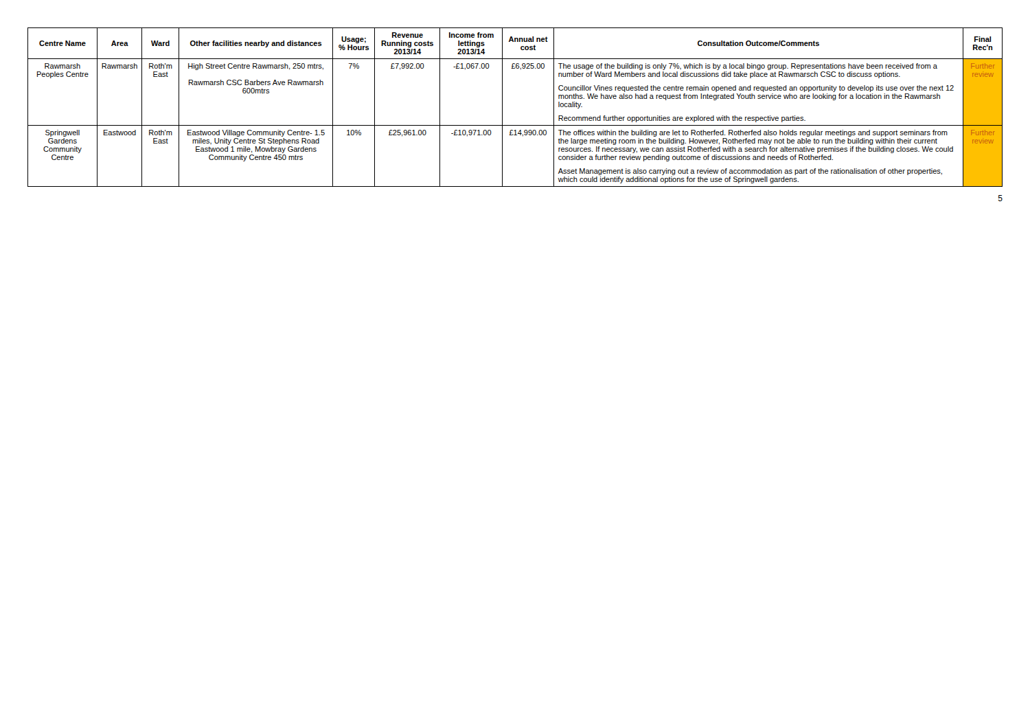| Centre Name | Area | Ward | Other facilities nearby and distances | Usage; % Hours | Revenue Running costs 2013/14 | Income from lettings 2013/14 | Annual net cost | Consultation Outcome/Comments | Final Rec'n |
| --- | --- | --- | --- | --- | --- | --- | --- | --- | --- |
| Rawmarsh Peoples Centre | Rawmarsh | Roth'm East | High Street Centre Rawmarsh, 250 mtrs, Rawmarsh CSC Barbers Ave Rawmarsh 600mtrs | 7% | £7,992.00 | -£1,067.00 | £6,925.00 | The usage of the building is only 7%, which is by a local bingo group. Representations have been received from a number of Ward Members and local discussions did take place at Rawmarsch CSC to discuss options. Councillor Vines requested the centre remain opened and requested an opportunity to develop its use over the next 12 months. We have also had a request from Integrated Youth service who are looking for a location in the Rawmarsh locality. Recommend further opportunities are explored with the respective parties. | Further review |
| Springwell Gardens Community Centre | Eastwood | Roth'm East | Eastwood Village Community Centre- 1.5 miles, Unity Centre St Stephens Road Eastwood 1 mile, Mowbray Gardens Community Centre 450 mtrs | 10% | £25,961.00 | -£10,971.00 | £14,990.00 | The offices within the building are let to Rotherfed. Rotherfed also holds regular meetings and support seminars from the large meeting room in the building. However, Rotherfed may not be able to run the building within their current resources. If necessary, we can assist Rotherfed with a search for alternative premises if the building closes. We could consider a further review pending outcome of discussions and needs of Rotherfed. Asset Management is also carrying out a review of accommodation as part of the rationalisation of other properties, which could identify additional options for the use of Springwell gardens. | Further review |
5